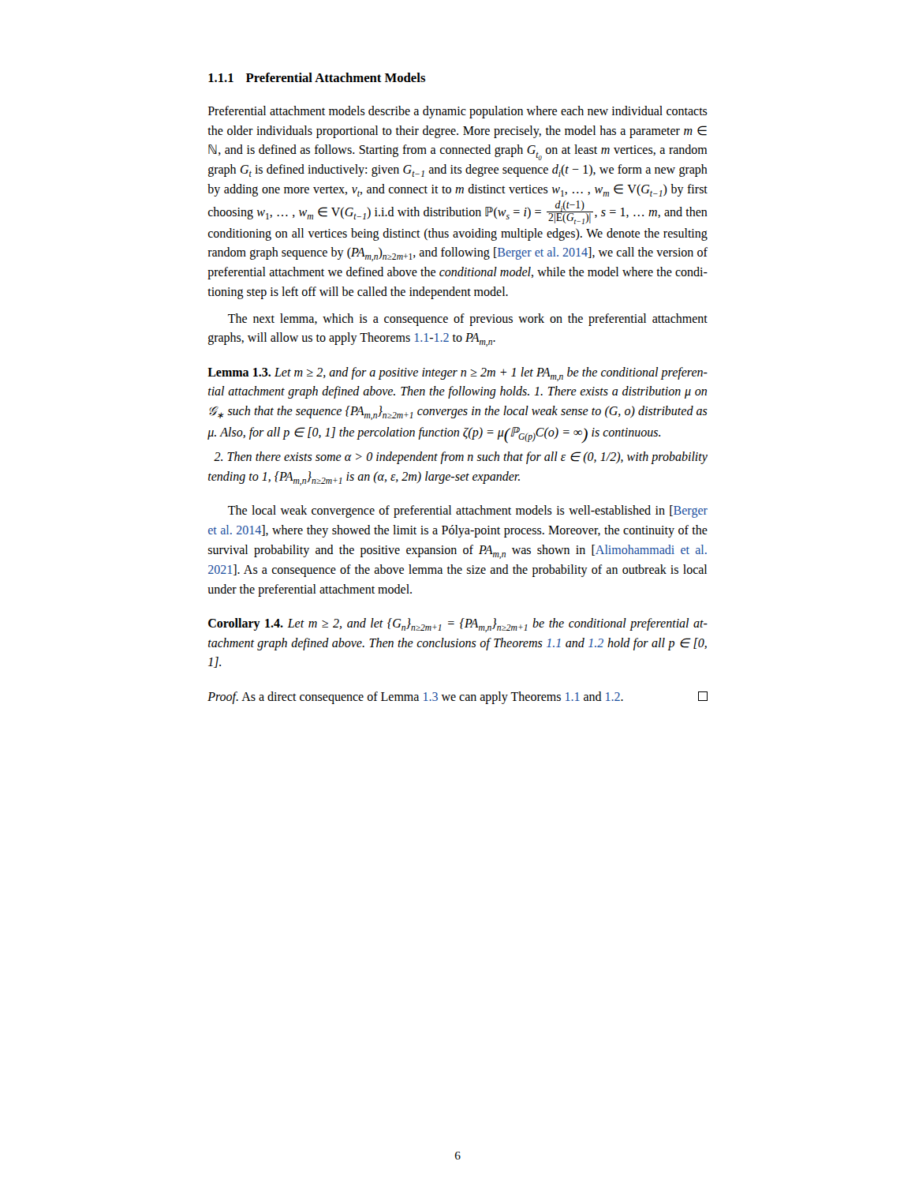1.1.1 Preferential Attachment Models
Preferential attachment models describe a dynamic population where each new individual contacts the older individuals proportional to their degree. More precisely, the model has a parameter m ∈ ℕ, and is defined as follows. Starting from a connected graph Gt0 on at least m vertices, a random graph Gt is defined inductively: given Gt−1 and its degree sequence di(t − 1), we form a new graph by adding one more vertex, vt, and connect it to m distinct vertices w1, … , wm ∈ V(Gt−1) by first choosing w1, … , wm ∈ V(Gt−1) i.i.d with distribution ℙ(ws = i) = di(t−1) 2|E(Gt−1)|, s = 1, … m, and then conditioning on all vertices being distinct (thus avoiding multiple edges). We denote the resulting random graph sequence by (PAm,n)n≥2m+1, and following [Berger et al. 2014], we call the version of preferential attachment we defined above the conditional model, while the model where the conditioning step is left off will be called the independent model.
The next lemma, which is a consequence of previous work on the preferential attachment graphs, will allow us to apply Theorems 1.1-1.2 to PAm,n.
Lemma 1.3. Let m ≥ 2, and for a positive integer n ≥ 2m + 1 let PAm,n be the conditional preferential attachment graph defined above. Then the following holds. 1. There exists a distribution μ on 𝒢∗ such that the sequence {PAm,n}n≥2m+1 converges in the local weak sense to (G, o) distributed as μ. Also, for all p ∈ [0, 1] the percolation function ζ(p) = μ(ℙG(p)C(o) = ∞) is continuous.
2. Then there exists some α > 0 independent from n such that for all ε ∈ (0, 1/2), with probability tending to 1, {PAm,n}n≥2m+1 is an (α, ε, 2m) large-set expander.
The local weak convergence of preferential attachment models is well-established in [Berger et al. 2014], where they showed the limit is a Pólya-point process. Moreover, the continuity of the survival probability and the positive expansion of PAm,n was shown in [Alimohammadi et al. 2021]. As a consequence of the above lemma the size and the probability of an outbreak is local under the preferential attachment model.
Corollary 1.4. Let m ≥ 2, and let {Gn}n≥2m+1 = {PAm,n}n≥2m+1 be the conditional preferential attachment graph defined above. Then the conclusions of Theorems 1.1 and 1.2 hold for all p ∈ [0, 1].
Proof. As a direct consequence of Lemma 1.3 we can apply Theorems 1.1 and 1.2.
6